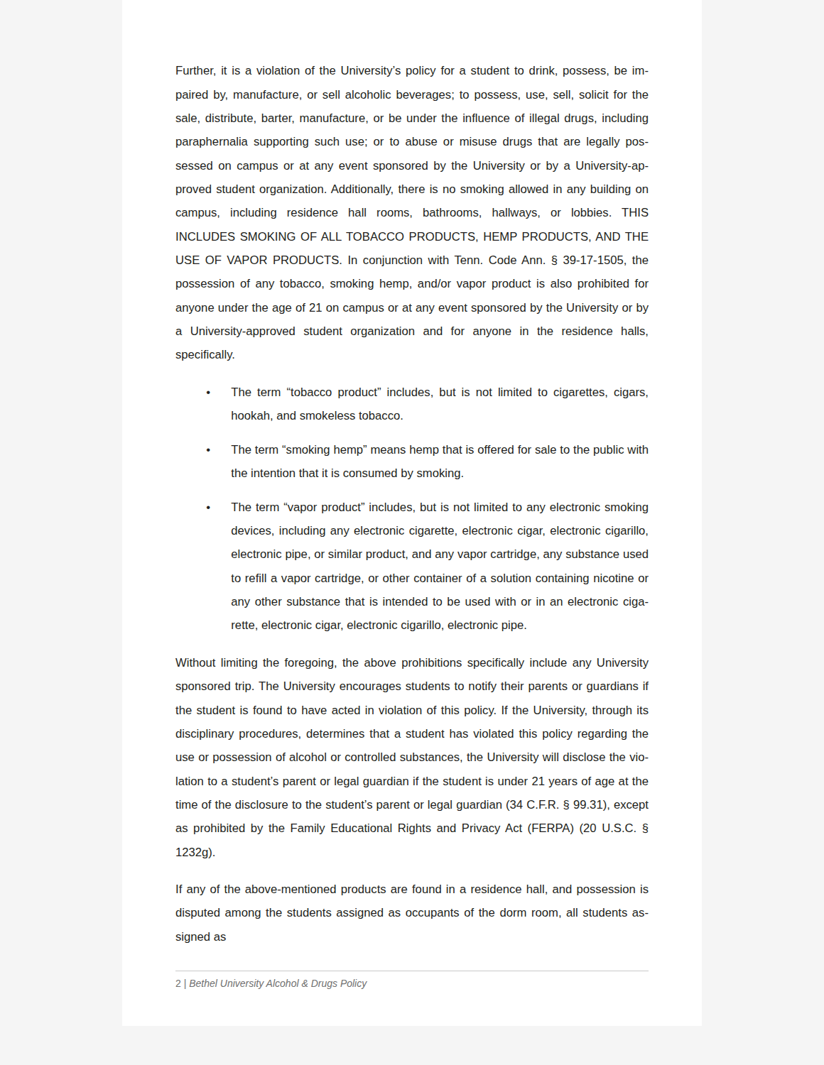Further, it is a violation of the University’s policy for a student to drink, possess, be impaired by, manufacture, or sell alcoholic beverages; to possess, use, sell, solicit for the sale, distribute, barter, manufacture, or be under the influence of illegal drugs, including paraphernalia supporting such use; or to abuse or misuse drugs that are legally possessed on campus or at any event sponsored by the University or by a University-approved student organization. Additionally, there is no smoking allowed in any building on campus, including residence hall rooms, bathrooms, hallways, or lobbies. THIS INCLUDES SMOKING OF ALL TOBACCO PRODUCTS, HEMP PRODUCTS, AND THE USE OF VAPOR PRODUCTS. In conjunction with Tenn. Code Ann. § 39-17-1505, the possession of any tobacco, smoking hemp, and/or vapor product is also prohibited for anyone under the age of 21 on campus or at any event sponsored by the University or by a University-approved student organization and for anyone in the residence halls, specifically.
The term “tobacco product” includes, but is not limited to cigarettes, cigars, hookah, and smokeless tobacco.
The term “smoking hemp” means hemp that is offered for sale to the public with the intention that it is consumed by smoking.
The term “vapor product” includes, but is not limited to any electronic smoking devices, including any electronic cigarette, electronic cigar, electronic cigarillo, electronic pipe, or similar product, and any vapor cartridge, any substance used to refill a vapor cartridge, or other container of a solution containing nicotine or any other substance that is intended to be used with or in an electronic cigarette, electronic cigar, electronic cigarillo, electronic pipe.
Without limiting the foregoing, the above prohibitions specifically include any University sponsored trip. The University encourages students to notify their parents or guardians if the student is found to have acted in violation of this policy. If the University, through its disciplinary procedures, determines that a student has violated this policy regarding the use or possession of alcohol or controlled substances, the University will disclose the violation to a student’s parent or legal guardian if the student is under 21 years of age at the time of the disclosure to the student’s parent or legal guardian (34 C.F.R. § 99.31), except as prohibited by the Family Educational Rights and Privacy Act (FERPA) (20 U.S.C. § 1232g).
If any of the above-mentioned products are found in a residence hall, and possession is disputed among the students assigned as occupants of the dorm room, all students assigned as
2 | Bethel University Alcohol & Drugs Policy